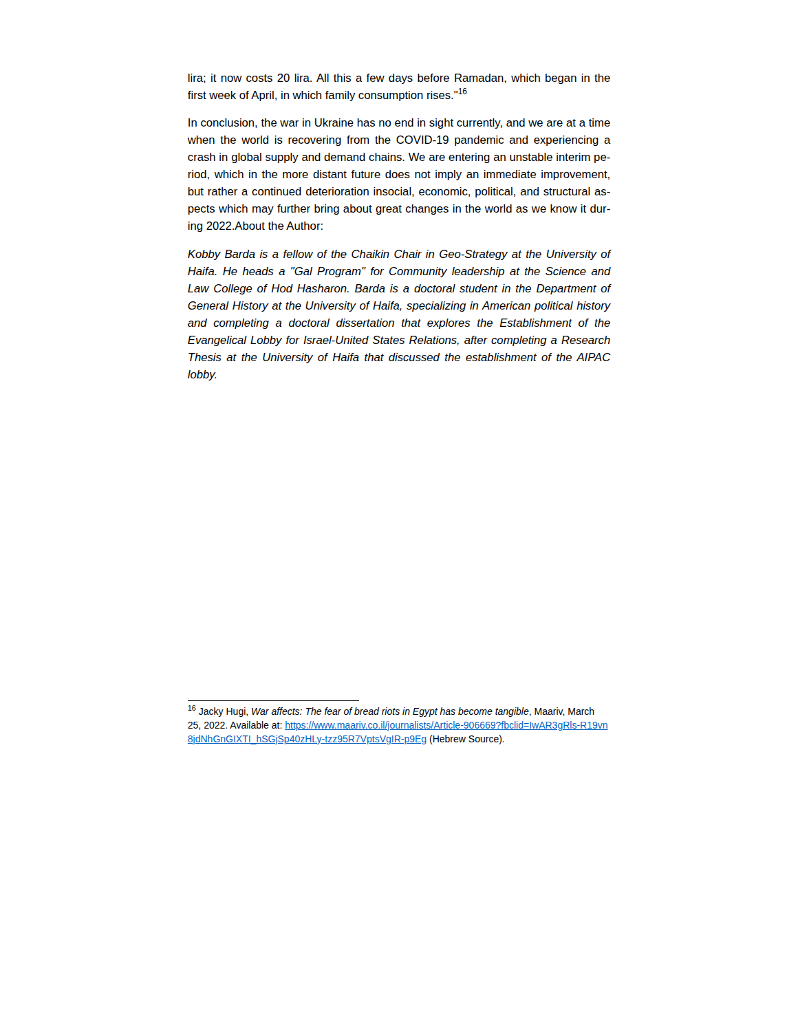lira; it now costs 20 lira. All this a few days before Ramadan, which began in the first week of April, in which family consumption rises."16
In conclusion, the war in Ukraine has no end in sight currently, and we are at a time when the world is recovering from the COVID-19 pandemic and experiencing a crash in global supply and demand chains. We are entering an unstable interim period, which in the more distant future does not imply an immediate improvement, but rather a continued deterioration insocial, economic, political, and structural aspects which may further bring about great changes in the world as we know it during 2022.About the Author:
Kobby Barda is a fellow of the Chaikin Chair in Geo-Strategy at the University of Haifa. He heads a "Gal Program" for Community leadership at the Science and Law College of Hod Hasharon. Barda is a doctoral student in the Department of General History at the University of Haifa, specializing in American political history and completing a doctoral dissertation that explores the Establishment of the Evangelical Lobby for Israel-United States Relations, after completing a Research Thesis at the University of Haifa that discussed the establishment of the AIPAC lobby.
16 Jacky Hugi, War affects: The fear of bread riots in Egypt has become tangible, Maariv, March 25, 2022. Available at: https://www.maariv.co.il/journalists/Article-906669?fbclid=IwAR3gRls-R19vn8jdNhGnGIXTI_hSGjSp40zHLy-tzz95R7VptsVgIR-p9Eg (Hebrew Source).